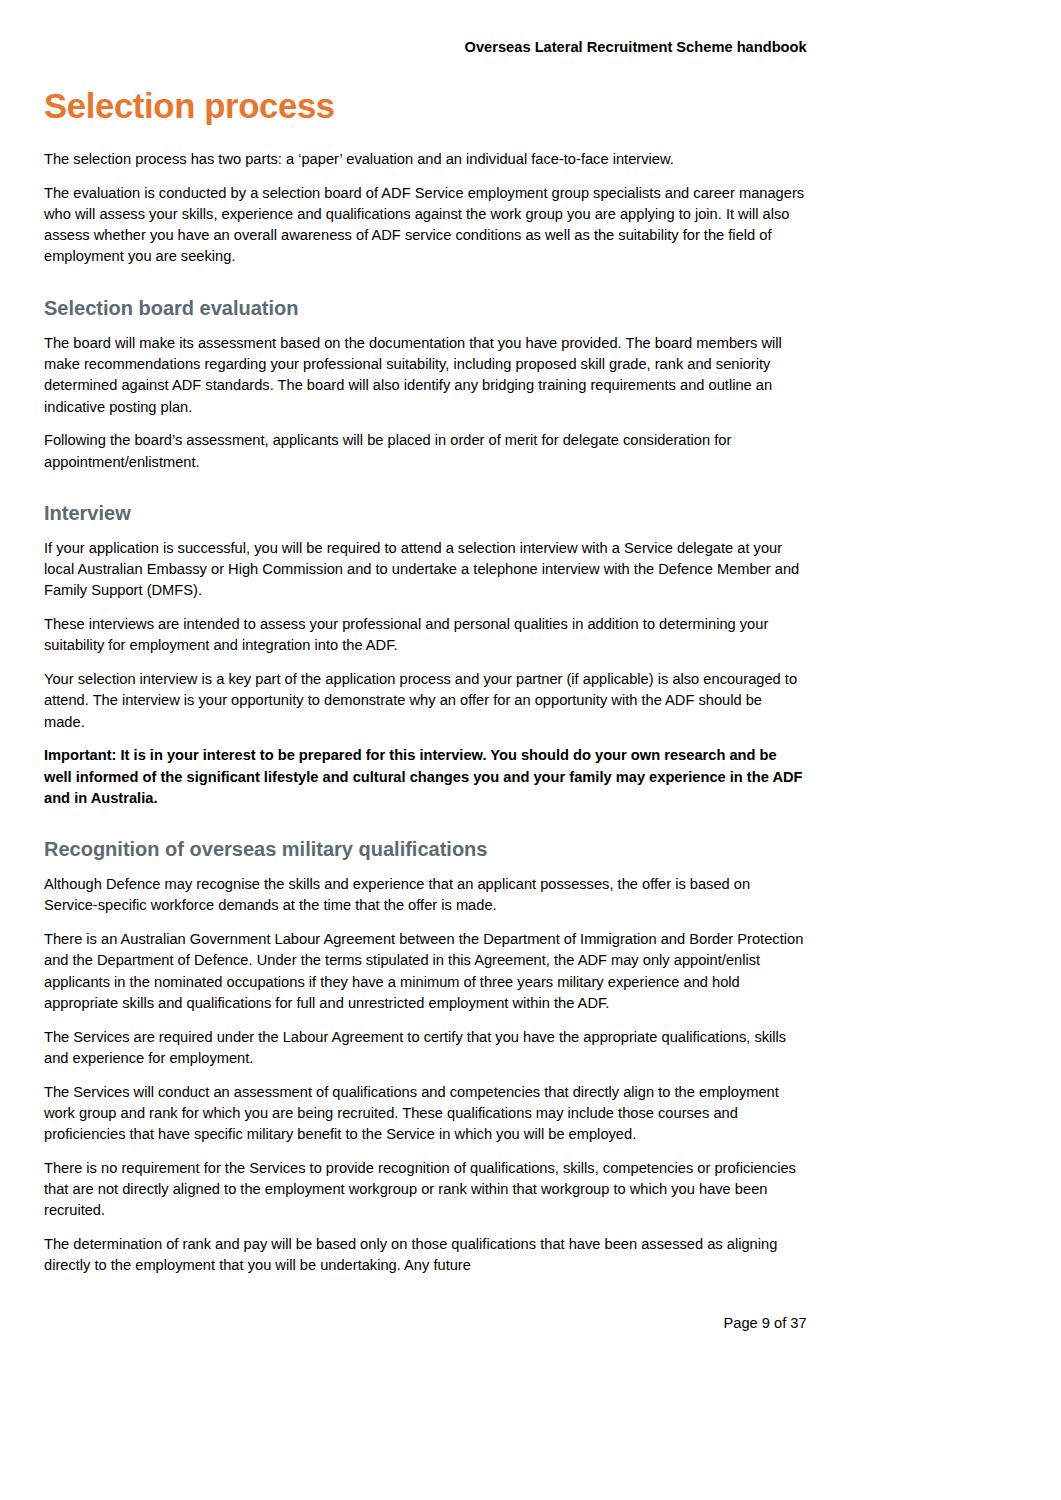Overseas Lateral Recruitment Scheme handbook
Selection process
The selection process has two parts: a ‘paper’ evaluation and an individual face-to-face interview.
The evaluation is conducted by a selection board of ADF Service employment group specialists and career managers who will assess your skills, experience and qualifications against the work group you are applying to join. It will also assess whether you have an overall awareness of ADF service conditions as well as the suitability for the field of employment you are seeking.
Selection board evaluation
The board will make its assessment based on the documentation that you have provided. The board members will make recommendations regarding your professional suitability, including proposed skill grade, rank and seniority determined against ADF standards. The board will also identify any bridging training requirements and outline an indicative posting plan.
Following the board’s assessment, applicants will be placed in order of merit for delegate consideration for appointment/enlistment.
Interview
If your application is successful, you will be required to attend a selection interview with a Service delegate at your local Australian Embassy or High Commission and to undertake a telephone interview with the Defence Member and Family Support (DMFS).
These interviews are intended to assess your professional and personal qualities in addition to determining your suitability for employment and integration into the ADF.
Your selection interview is a key part of the application process and your partner (if applicable) is also encouraged to attend. The interview is your opportunity to demonstrate why an offer for an opportunity with the ADF should be made.
Important: It is in your interest to be prepared for this interview. You should do your own research and be well informed of the significant lifestyle and cultural changes you and your family may experience in the ADF and in Australia.
Recognition of overseas military qualifications
Although Defence may recognise the skills and experience that an applicant possesses, the offer is based on Service-specific workforce demands at the time that the offer is made.
There is an Australian Government Labour Agreement between the Department of Immigration and Border Protection and the Department of Defence. Under the terms stipulated in this Agreement, the ADF may only appoint/enlist applicants in the nominated occupations if they have a minimum of three years military experience and hold appropriate skills and qualifications for full and unrestricted employment within the ADF.
The Services are required under the Labour Agreement to certify that you have the appropriate qualifications, skills and experience for employment.
The Services will conduct an assessment of qualifications and competencies that directly align to the employment work group and rank for which you are being recruited. These qualifications may include those courses and proficiencies that have specific military benefit to the Service in which you will be employed.
There is no requirement for the Services to provide recognition of qualifications, skills, competencies or proficiencies that are not directly aligned to the employment workgroup or rank within that workgroup to which you have been recruited.
The determination of rank and pay will be based only on those qualifications that have been assessed as aligning directly to the employment that you will be undertaking. Any future
Page 9 of 37